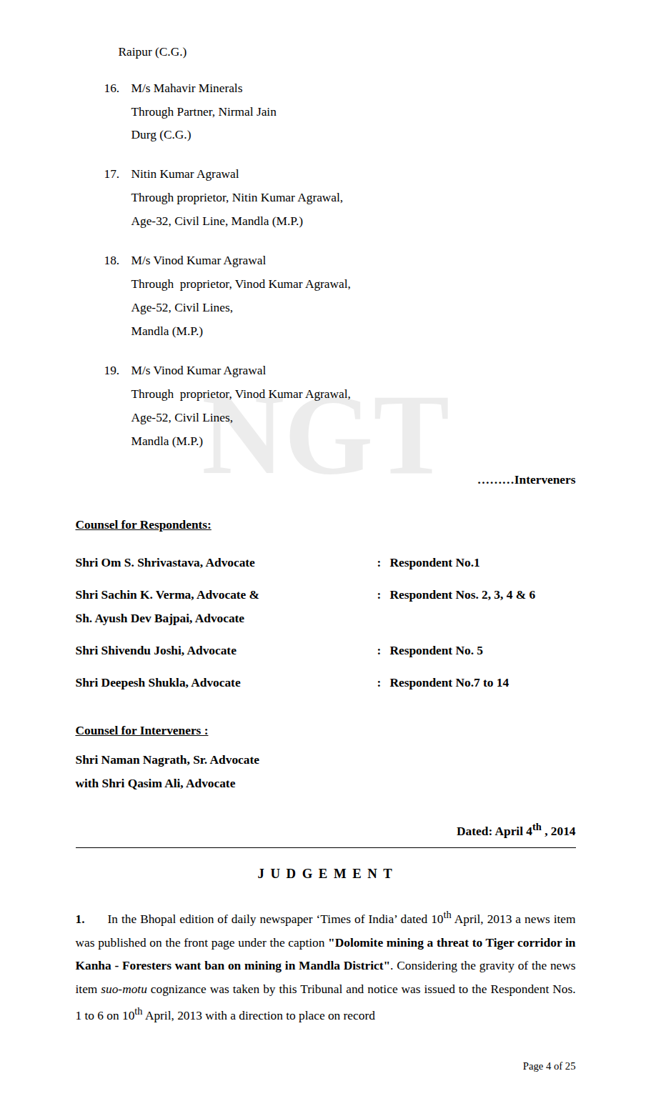NGT
Raipur (C.G.)
16.
M/s Mahavir Minerals
Through Partner, Nirmal Jain
Durg (C.G.)
17.
Nitin Kumar Agrawal
Through proprietor, Nitin Kumar Agrawal,
Age-32, Civil Line, Mandla (M.P.)
18.
M/s Vinod Kumar Agrawal
Through proprietor, Vinod Kumar Agrawal,
Age-52, Civil Lines,
Mandla (M.P.)
19.
M/s Vinod Kumar Agrawal
Through proprietor, Vinod Kumar Agrawal,
Age-52, Civil Lines,
Mandla (M.P.)
………Interveners
Counsel for Respondents:
| Shri Om S. Shrivastava, Advocate | : | Respondent No.1 |
| Shri Sachin K. Verma, Advocate & Sh. Ayush Dev Bajpai, Advocate | : | Respondent Nos. 2, 3, 4 & 6 |
| Shri Shivendu Joshi, Advocate | : | Respondent No. 5 |
| Shri Deepesh Shukla, Advocate | : | Respondent No.7 to 14 |
Counsel for Interveners :
Shri Naman Nagrath, Sr. Advocate
with Shri Qasim Ali, Advocate
Dated: April 4th , 2014
J U D G E M E N T
1. In the Bhopal edition of daily newspaper ‘Times of India’ dated 10th April, 2013 a news item was published on the front page under the caption "Dolomite mining a threat to Tiger corridor in Kanha - Foresters want ban on mining in Mandla District". Considering the gravity of the news item suo-motu cognizance was taken by this Tribunal and notice was issued to the Respondent Nos. 1 to 6 on 10th April, 2013 with a direction to place on record
Page 4 of 25